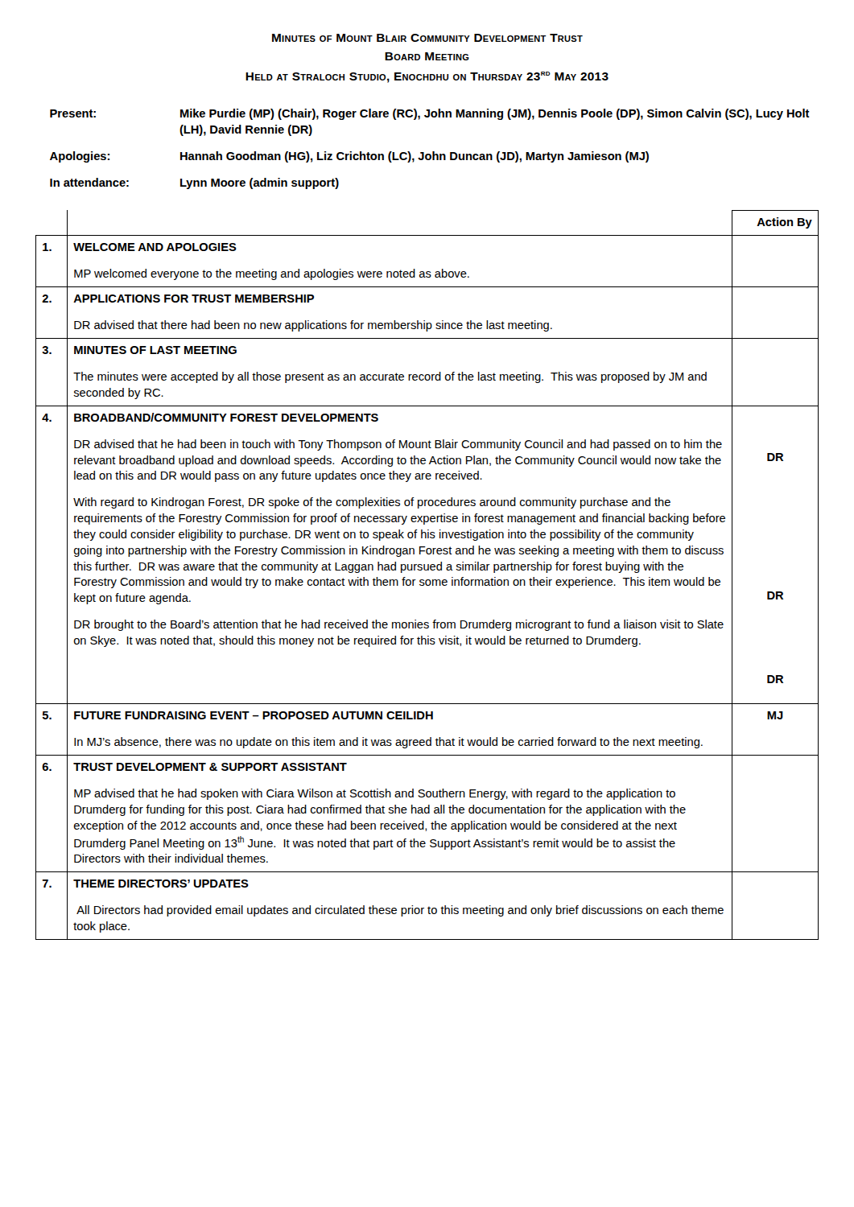Minutes of Mount Blair Community Development Trust
Board Meeting
Held at Straloch Studio, Enochdhu on Thursday 23rd May 2013
Present:
Mike Purdie (MP) (Chair), Roger Clare (RC), John Manning (JM), Dennis Poole (DP), Simon Calvin (SC), Lucy Holt (LH), David Rennie (DR)
Apologies:
Hannah Goodman (HG), Liz Crichton (LC), John Duncan (JD), Martyn Jamieson (MJ)
In attendance:
Lynn Moore (admin support)
| | | Action By |
| --- | --- | --- |
| 1. | Welcome and Apologies MP welcomed everyone to the meeting and apologies were noted as above. | |
| 2. | Applications for Trust Membership DR advised that there had been no new applications for membership since the last meeting. | |
| 3. | Minutes of Last Meeting The minutes were accepted by all those present as an accurate record of the last meeting. This was proposed by JM and seconded by RC. | |
| 4. | Broadband/Community Forest Developments DR advised that he had been in touch with Tony Thompson of Mount Blair Community Council and had passed on to him the relevant broadband upload and download speeds. According to the Action Plan, the Community Council would now take the lead on this and DR would pass on any future updates once they are received. With regard to Kindrogan Forest, DR spoke of the complexities of procedures around community purchase and the requirements of the Forestry Commission for proof of necessary expertise in forest management and financial backing before they could consider eligibility to purchase. DR went on to speak of his investigation into the possibility of the community going into partnership with the Forestry Commission in Kindrogan Forest and he was seeking a meeting with them to discuss this further. DR was aware that the community at Laggan had pursued a similar partnership for forest buying with the Forestry Commission and would try to make contact with them for some information on their experience. This item would be kept on future agenda. DR brought to the Board’s attention that he had received the monies from Drumderg microgrant to fund a liaison visit to Slate on Skye. It was noted that, should this money not be required for this visit, it would be returned to Drumderg. | DR DR DR |
| 5. | Future Fundraising Event – Proposed Autumn Ceilidh In MJ’s absence, there was no update on this item and it was agreed that it would be carried forward to the next meeting. | MJ |
| 6. | Trust Development & Support Assistant MP advised that he had spoken with Ciara Wilson at Scottish and Southern Energy, with regard to the application to Drumderg for funding for this post. Ciara had confirmed that she had all the documentation for the application with the exception of the 2012 accounts and, once these had been received, the application would be considered at the next Drumderg Panel Meeting on 13 th June. It was noted that part of the Support Assistant’s remit would be to assist the Directors with their individual themes. | |
| 7. | Theme Directors’ Updates All Directors had provided email updates and circulated these prior to this meeting and only brief discussions on each theme took place. | |